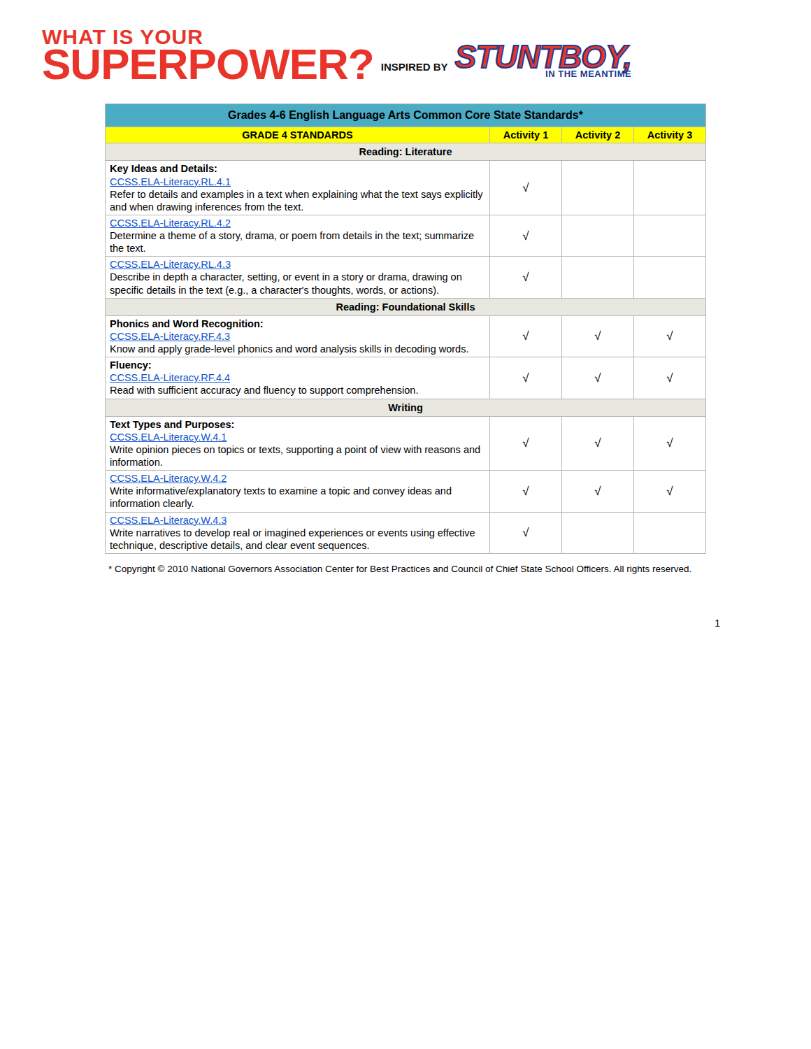What is your
Superpower?
Inspired by
Stuntboy,
in the meantime
| Grades 4-6 English Language Arts Common Core State Standards* |
| GRADE 4 STANDARDS | Activity 1 | Activity 2 | Activity 3 |
| Reading: Literature |
| Key Ideas and Details: CCSS.ELA-Literacy.RL.4.1 Refer to details and examples in a text when explaining what the text says explicitly and when drawing inferences from the text. | √ | | |
| CCSS.ELA-Literacy.RL.4.2 Determine a theme of a story, drama, or poem from details in the text; summarize the text. | √ | | |
| CCSS.ELA-Literacy.RL.4.3 Describe in depth a character, setting, or event in a story or drama, drawing on specific details in the text (e.g., a character's thoughts, words, or actions). | √ | | |
| Reading: Foundational Skills |
| Phonics and Word Recognition: CCSS.ELA-Literacy.RF.4.3 Know and apply grade-level phonics and word analysis skills in decoding words. | √ | √ | √ |
| Fluency: CCSS.ELA-Literacy.RF.4.4 Read with sufficient accuracy and fluency to support comprehension. | √ | √ | √ |
| Writing |
| Text Types and Purposes: CCSS.ELA-Literacy.W.4.1 Write opinion pieces on topics or texts, supporting a point of view with reasons and information. | √ | √ | √ |
| CCSS.ELA-Literacy.W.4.2 Write informative/explanatory texts to examine a topic and convey ideas and information clearly. | √ | √ | √ |
| CCSS.ELA-Literacy.W.4.3 Write narratives to develop real or imagined experiences or events using effective technique, descriptive details, and clear event sequences. | √ | | |
* Copyright © 2010 National Governors Association Center for Best Practices and Council of Chief State School Officers. All rights reserved.
1